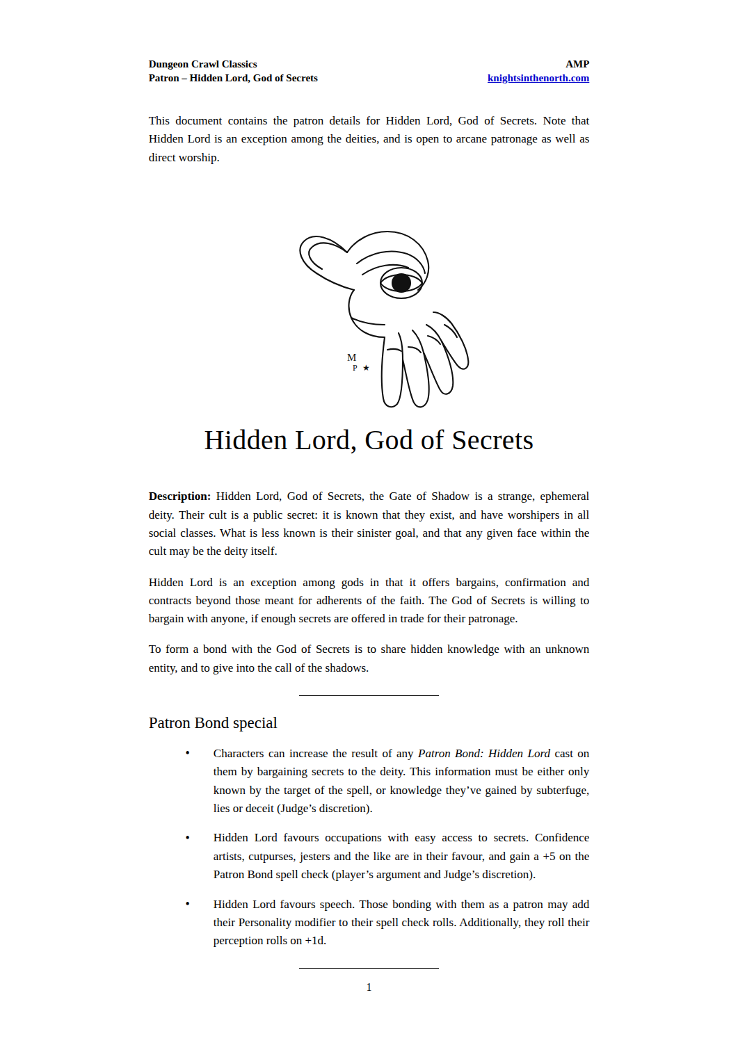| Dungeon Crawl Classics | AMP |
| Patron – Hidden Lord, God of Secrets | knightsinthenorth.com |
This document contains the patron details for Hidden Lord, God of Secrets. Note that Hidden Lord is an exception among the deities, and is open to arcane patronage as well as direct worship.
M P ★
Hidden Lord, God of Secrets
Description: Hidden Lord, God of Secrets, the Gate of Shadow is a strange, ephemeral deity. Their cult is a public secret: it is known that they exist, and have worshipers in all social classes. What is less known is their sinister goal, and that any given face within the cult may be the deity itself.
Hidden Lord is an exception among gods in that it offers bargains, confirmation and contracts beyond those meant for adherents of the faith. The God of Secrets is willing to bargain with anyone, if enough secrets are offered in trade for their patronage.
To form a bond with the God of Secrets is to share hidden knowledge with an unknown entity, and to give into the call of the shadows.
Patron Bond special
Characters can increase the result of any Patron Bond: Hidden Lord cast on them by bargaining secrets to the deity. This information must be either only known by the target of the spell, or knowledge they’ve gained by subterfuge, lies or deceit (Judge’s discretion).
Hidden Lord favours occupations with easy access to secrets. Confidence artists, cutpurses, jesters and the like are in their favour, and gain a +5 on the Patron Bond spell check (player’s argument and Judge’s discretion).
Hidden Lord favours speech. Those bonding with them as a patron may add their Personality modifier to their spell check rolls. Additionally, they roll their perception rolls on +1d.
1